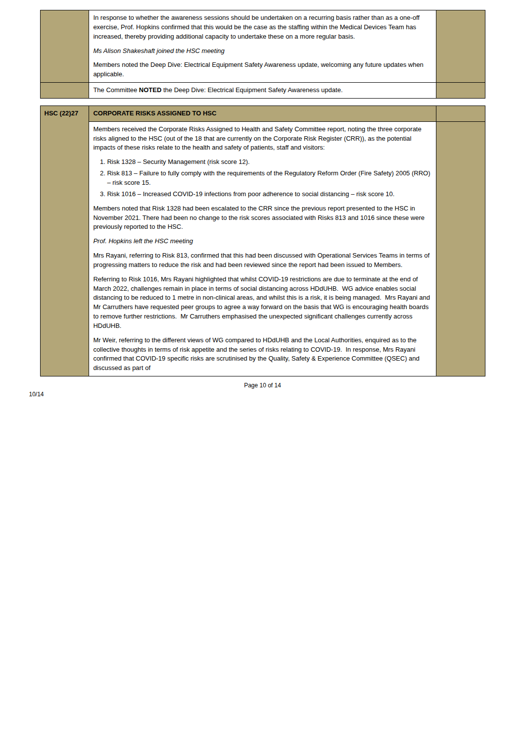| | In response to whether the awareness sessions should be undertaken on a recurring basis rather than as a one-off exercise, Prof. Hopkins confirmed that this would be the case as the staffing within the Medical Devices Team has increased, thereby providing additional capacity to undertake these on a more regular basis. Ms Alison Shakeshaft joined the HSC meeting Members noted the Deep Dive: Electrical Equipment Safety Awareness update, welcoming any future updates when applicable. | |
| | The Committee NOTED the Deep Dive: Electrical Equipment Safety Awareness update. | |
| HSC (22)27 | CORPORATE RISKS ASSIGNED TO HSC | |
| Members received the Corporate Risks Assigned to Health and Safety Committee report, noting the three corporate risks aligned to the HSC (out of the 18 that are currently on the Corporate Risk Register (CRR)), as the potential impacts of these risks relate to the health and safety of patients, staff and visitors: Risk 1328 – Security Management (risk score 12). Risk 813 – Failure to fully comply with the requirements of the Regulatory Reform Order (Fire Safety) 2005 (RRO) – risk score 15. Risk 1016 – Increased COVID-19 infections from poor adherence to social distancing – risk score 10. Members noted that Risk 1328 had been escalated to the CRR since the previous report presented to the HSC in November 2021. There had been no change to the risk scores associated with Risks 813 and 1016 since these were previously reported to the HSC. Prof. Hopkins left the HSC meeting Mrs Rayani, referring to Risk 813, confirmed that this had been discussed with Operational Services Teams in terms of progressing matters to reduce the risk and had been reviewed since the report had been issued to Members. Referring to Risk 1016, Mrs Rayani highlighted that whilst COVID-19 restrictions are due to terminate at the end of March 2022, challenges remain in place in terms of social distancing across HDdUHB. WG advice enables social distancing to be reduced to 1 metre in non-clinical areas, and whilst this is a risk, it is being managed. Mrs Rayani and Mr Carruthers have requested peer groups to agree a way forward on the basis that WG is encouraging health boards to remove further restrictions. Mr Carruthers emphasised the unexpected significant challenges currently across HDdUHB. Mr Weir, referring to the different views of WG compared to HDdUHB and the Local Authorities, enquired as to the collective thoughts in terms of risk appetite and the series of risks relating to COVID-19. In response, Mrs Rayani confirmed that COVID-19 specific risks are scrutinised by the Quality, Safety & Experience Committee (QSEC) and discussed as part of | |
Page 10 of 14
10/14